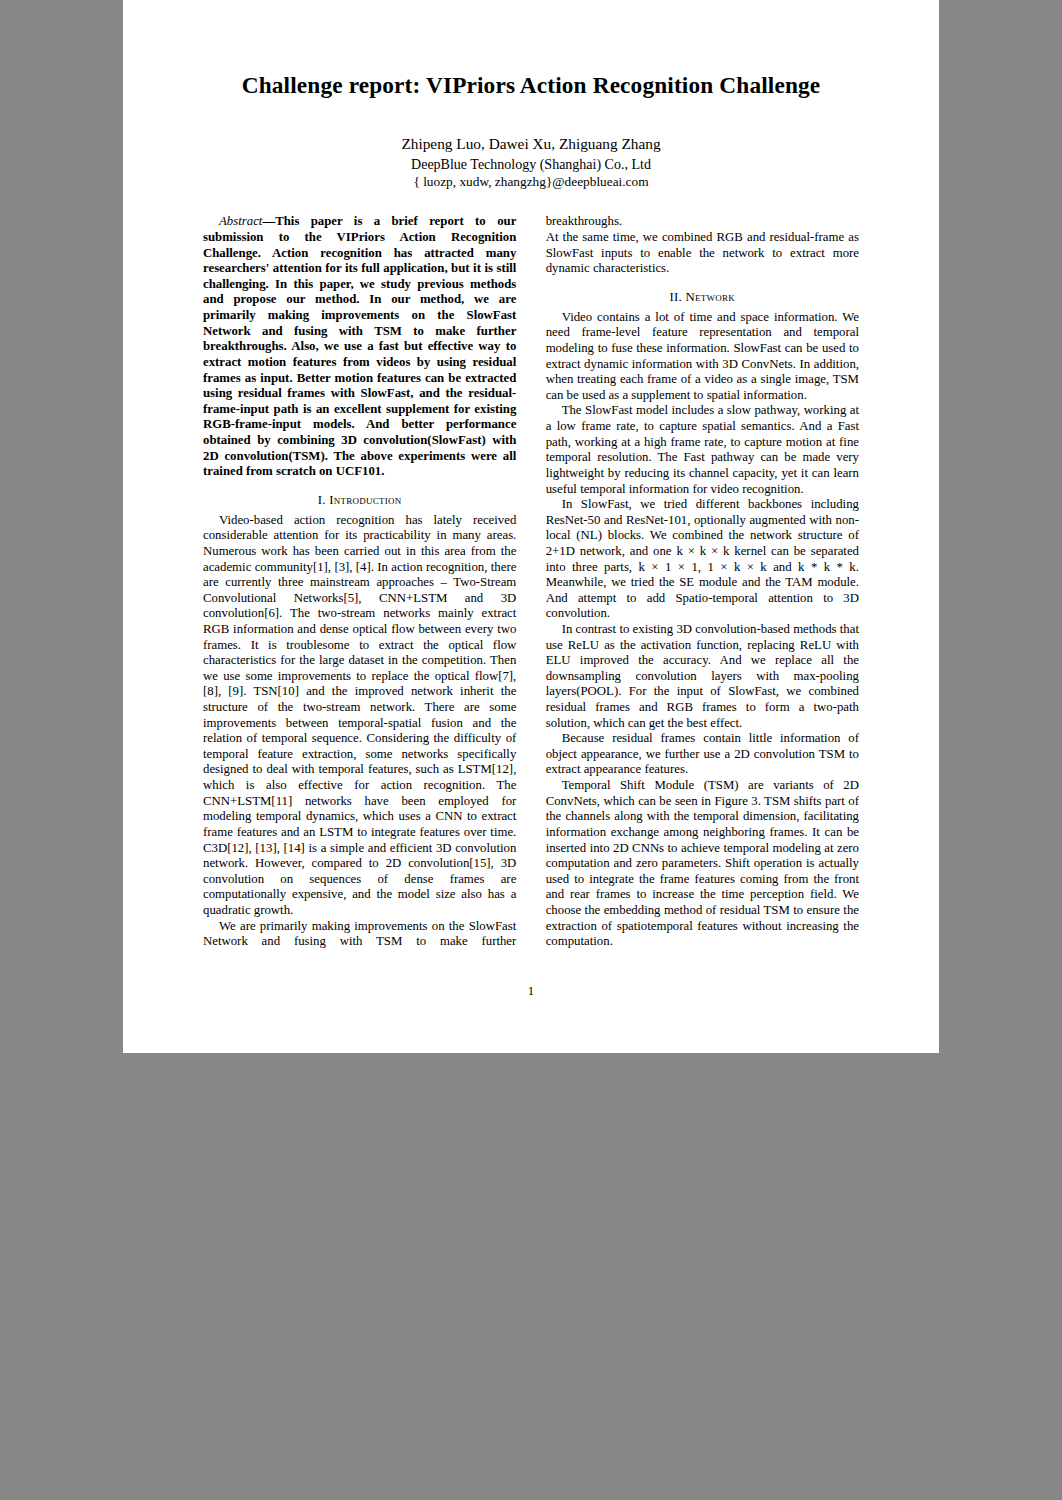Challenge report: VIPriors Action Recognition Challenge
Zhipeng Luo, Dawei Xu, Zhiguang Zhang
DeepBlue Technology (Shanghai) Co., Ltd
{ luozp, xudw, zhangzhg}@deepblueai.com
Abstract—This paper is a brief report to our submission to the VIPriors Action Recognition Challenge. Action recognition has attracted many researchers' attention for its full application, but it is still challenging. In this paper, we study previous methods and propose our method. In our method, we are primarily making improvements on the SlowFast Network and fusing with TSM to make further breakthroughs. Also, we use a fast but effective way to extract motion features from videos by using residual frames as input. Better motion features can be extracted using residual frames with SlowFast, and the residual-frame-input path is an excellent supplement for existing RGB-frame-input models. And better performance obtained by combining 3D convolution(SlowFast) with 2D convolution(TSM). The above experiments were all trained from scratch on UCF101.
I. Introduction
Video-based action recognition has lately received considerable attention for its practicability in many areas. Numerous work has been carried out in this area from the academic community[1], [3], [4]. In action recognition, there are currently three mainstream approaches – Two-Stream Convolutional Networks[5], CNN+LSTM and 3D convolution[6]. The two-stream networks mainly extract RGB information and dense optical flow between every two frames. It is troublesome to extract the optical flow characteristics for the large dataset in the competition. Then we use some improvements to replace the optical flow[7], [8], [9]. TSN[10] and the improved network inherit the structure of the two-stream network. There are some improvements between temporal-spatial fusion and the relation of temporal sequence. Considering the difficulty of temporal feature extraction, some networks specifically designed to deal with temporal features, such as LSTM[12], which is also effective for action recognition. The CNN+LSTM[11] networks have been employed for modeling temporal dynamics, which uses a CNN to extract frame features and an LSTM to integrate features over time. C3D[12], [13], [14] is a simple and efficient 3D convolution network. However, compared to 2D convolution[15], 3D convolution on sequences of dense frames are computationally expensive, and the model size also has a quadratic growth.
We are primarily making improvements on the SlowFast Network and fusing with TSM to make further breakthroughs.
At the same time, we combined RGB and residual-frame as SlowFast inputs to enable the network to extract more dynamic characteristics.
II. Network
Video contains a lot of time and space information. We need frame-level feature representation and temporal modeling to fuse these information. SlowFast can be used to extract dynamic information with 3D ConvNets. In addition, when treating each frame of a video as a single image, TSM can be used as a supplement to spatial information.
The SlowFast model includes a slow pathway, working at a low frame rate, to capture spatial semantics. And a Fast path, working at a high frame rate, to capture motion at fine temporal resolution. The Fast pathway can be made very lightweight by reducing its channel capacity, yet it can learn useful temporal information for video recognition.
In SlowFast, we tried different backbones including ResNet-50 and ResNet-101, optionally augmented with non-local (NL) blocks. We combined the network structure of 2+1D network, and one k × k × k kernel can be separated into three parts, k × 1 × 1, 1 × k × k and k * k * k. Meanwhile, we tried the SE module and the TAM module. And attempt to add Spatio-temporal attention to 3D convolution.
In contrast to existing 3D convolution-based methods that use ReLU as the activation function, replacing ReLU with ELU improved the accuracy. And we replace all the downsampling convolution layers with max-pooling layers(POOL). For the input of SlowFast, we combined residual frames and RGB frames to form a two-path solution, which can get the best effect.
Because residual frames contain little information of object appearance, we further use a 2D convolution TSM to extract appearance features.
Temporal Shift Module (TSM) are variants of 2D ConvNets, which can be seen in Figure 3. TSM shifts part of the channels along with the temporal dimension, facilitating information exchange among neighboring frames. It can be inserted into 2D CNNs to achieve temporal modeling at zero computation and zero parameters. Shift operation is actually used to integrate the frame features coming from the front and rear frames to increase the time perception field. We choose the embedding method of residual TSM to ensure the extraction of spatiotemporal features without increasing the computation.
1